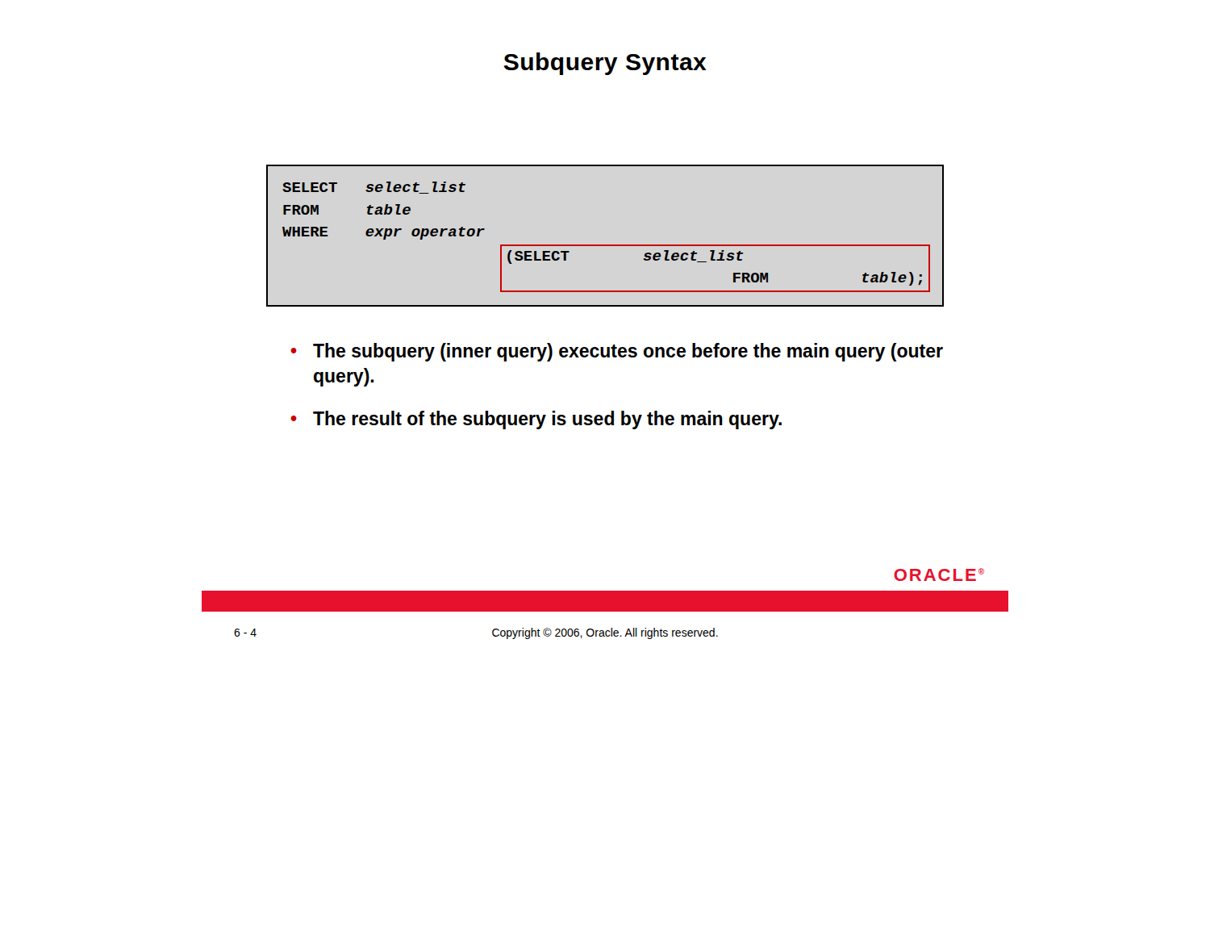Subquery Syntax
SELECT select_list FROM table WHERE expr operator (SELECT select_list FROM table);
The subquery (inner query) executes once before the main query (outer query).
The result of the subquery is used by the main query.
ORACLE®
6 - 4
Copyright © 2006, Oracle. All rights reserved.